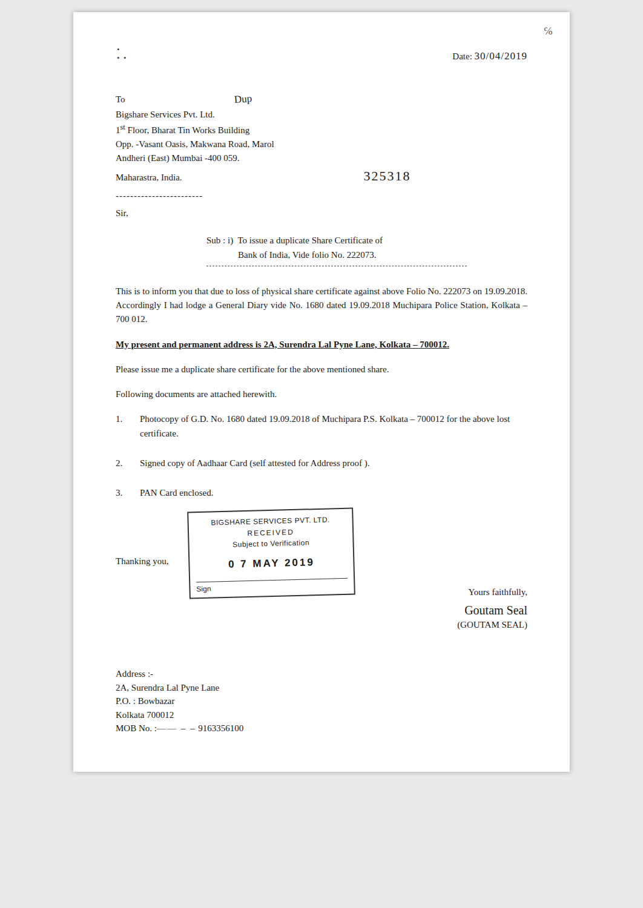℅
•
• •
Date: 30/04/2019
ToDup
Bigshare Services Pvt. Ltd.
1st Floor, Bharat Tin Works Building
Opp. -Vasant Oasis, Makwana Road, Marol
Andheri (East) Mumbai -400 059.
Maharastra, India.325318
------------------------
Sir,
Sub : i) To issue a duplicate Share Certificate of
Bank of India, Vide folio No. 222073.
This is to inform you that due to loss of physical share certificate against above Folio No. 222073 on 19.09.2018. Accordingly I had lodge a General Diary vide No. 1680 dated 19.09.2018 Muchipara Police Station, Kolkata – 700 012.
My present and permanent address is 2A, Surendra Lal Pyne Lane, Kolkata – 700012.
Please issue me a duplicate share certificate for the above mentioned share.
Following documents are attached herewith.
1. Photocopy of G.D. No. 1680 dated 19.09.2018 of Muchipara P.S. Kolkata – 700012 for the above lost certificate.
2. Signed copy of Aadhaar Card (self attested for Address proof ).
3. PAN Card enclosed.
BIGSHARE SERVICES PVT. LTD.
RECEIVED
Subject to Verification
0 7 MAY 2019
Sign
Thanking you,
Yours faithfully, Goutam Seal (GOUTAM SEAL)
Address :-
2A, Surendra Lal Pyne Lane
P.O. : Bowbazar
Kolkata 700012
MOB No. :—— – – 9163356100